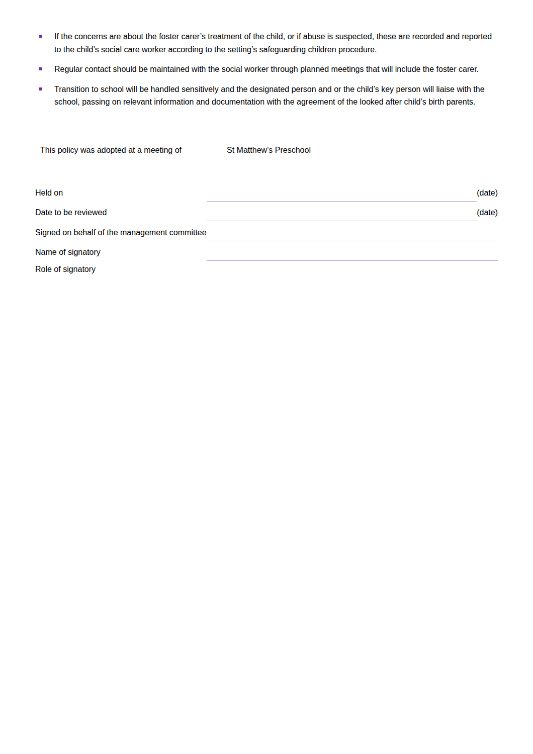If the concerns are about the foster carer’s treatment of the child, or if abuse is suspected, these are recorded and reported to the child’s social care worker according to the setting’s safeguarding children procedure.
Regular contact should be maintained with the social worker through planned meetings that will include the foster carer.
Transition to school will be handled sensitively and the designated person and or the child’s key person will liaise with the school, passing on relevant information and documentation with the agreement of the looked after child’s birth parents.
This policy was adopted at a meeting of St Matthew’s Preschool
| Held on | | (date) |
| Date to be reviewed | | (date) |
| Signed on behalf of the management committee | |
| Name of signatory | |
| Role of signatory | |